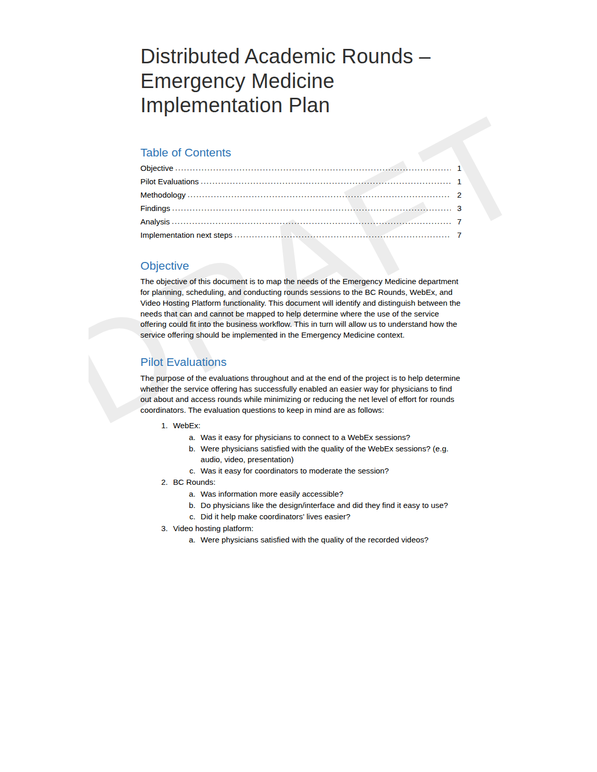DRAFT
Distributed Academic Rounds – Emergency Medicine Implementation Plan
Table of Contents
Objective ........................................................................................................................................... 1
Pilot Evaluations .............................................................................................................................. 1
Methodology .................................................................................................................................. 2
Findings ......................................................................................................................................... 3
Analysis ......................................................................................................................................... 7
Implementation next steps ................................................................................................................. 7
Objective
The objective of this document is to map the needs of the Emergency Medicine department for planning, scheduling, and conducting rounds sessions to the BC Rounds, WebEx, and Video Hosting Platform functionality. This document will identify and distinguish between the needs that can and cannot be mapped to help determine where the use of the service offering could fit into the business workflow. This in turn will allow us to understand how the service offering should be implemented in the Emergency Medicine context.
Pilot Evaluations
The purpose of the evaluations throughout and at the end of the project is to help determine whether the service offering has successfully enabled an easier way for physicians to find out about and access rounds while minimizing or reducing the net level of effort for rounds coordinators. The evaluation questions to keep in mind are as follows:
WebEx:
Was it easy for physicians to connect to a WebEx sessions?
Were physicians satisfied with the quality of the WebEx sessions? (e.g. audio, video, presentation)
Was it easy for coordinators to moderate the session?
BC Rounds:
Was information more easily accessible?
Do physicians like the design/interface and did they find it easy to use?
Did it help make coordinators’ lives easier?
Video hosting platform:
Were physicians satisfied with the quality of the recorded videos?